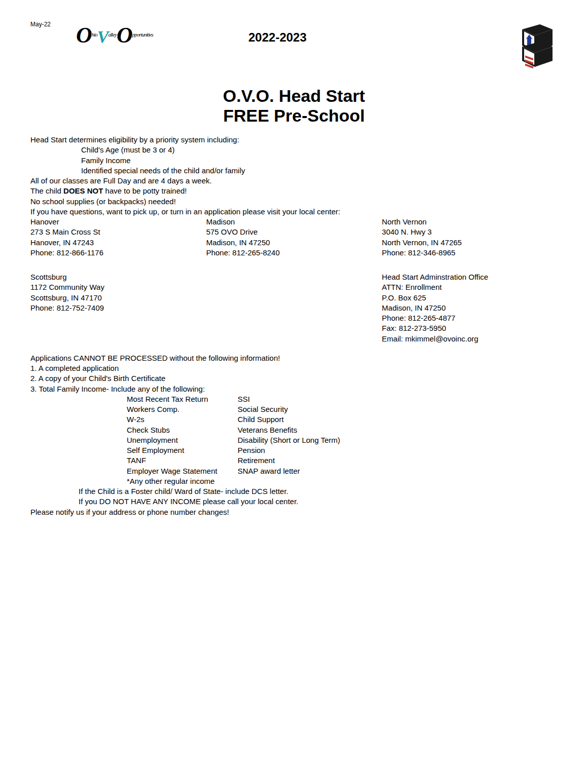May-22
Ohio Valley Opportunities
2022-2023
O.V.O. Head Start
FREE Pre-School
Head Start determines eligibility by a priority system including:
Child's Age (must be 3 or 4)
Family Income
Identified special needs of the child and/or family
All of our classes are Full Day and are 4 days a week.
The child DOES NOT have to be potty trained!
No school supplies (or backpacks) needed!
If you have questions, want to pick up, or turn in an application please visit your local center:
| Hanover | Madison | North Vernon |
| 273 S Main Cross St | 575 OVO Drive | 3040 N. Hwy 3 |
| Hanover, IN 47243 | Madison, IN 47250 | North Vernon, IN 47265 |
| Phone: 812-866-1176 | Phone: 812-265-8240 | Phone: 812-346-8965 |
| Scottsburg | | Head Start Adminstration Office |
| 1172 Community Way | | ATTN: Enrollment |
| Scottsburg, IN 47170 | | P.O. Box 625 |
| Phone: 812-752-7409 | | Madison, IN 47250 |
| | | Phone: 812-265-4877 |
| | | Fax: 812-273-5950 |
| | | Email: mkimmel@ovoinc.org |
Applications CANNOT BE PROCESSED without the following information!
1. A completed application
2. A copy of your Child's Birth Certificate
3. Total Family Income- Include any of the following:
| Most Recent Tax Return | SSI |
| Workers Comp. | Social Security |
| W-2s | Child Support |
| Check Stubs | Veterans Benefits |
| Unemployment | Disability (Short or Long Term) |
| Self Employment | Pension |
| TANF | Retirement |
| Employer Wage Statement | SNAP award letter |
| *Any other regular income | |
If the Child is a Foster child/ Ward of State- include DCS letter.
If you DO NOT HAVE ANY INCOME please call your local center.
Please notify us if your address or phone number changes!